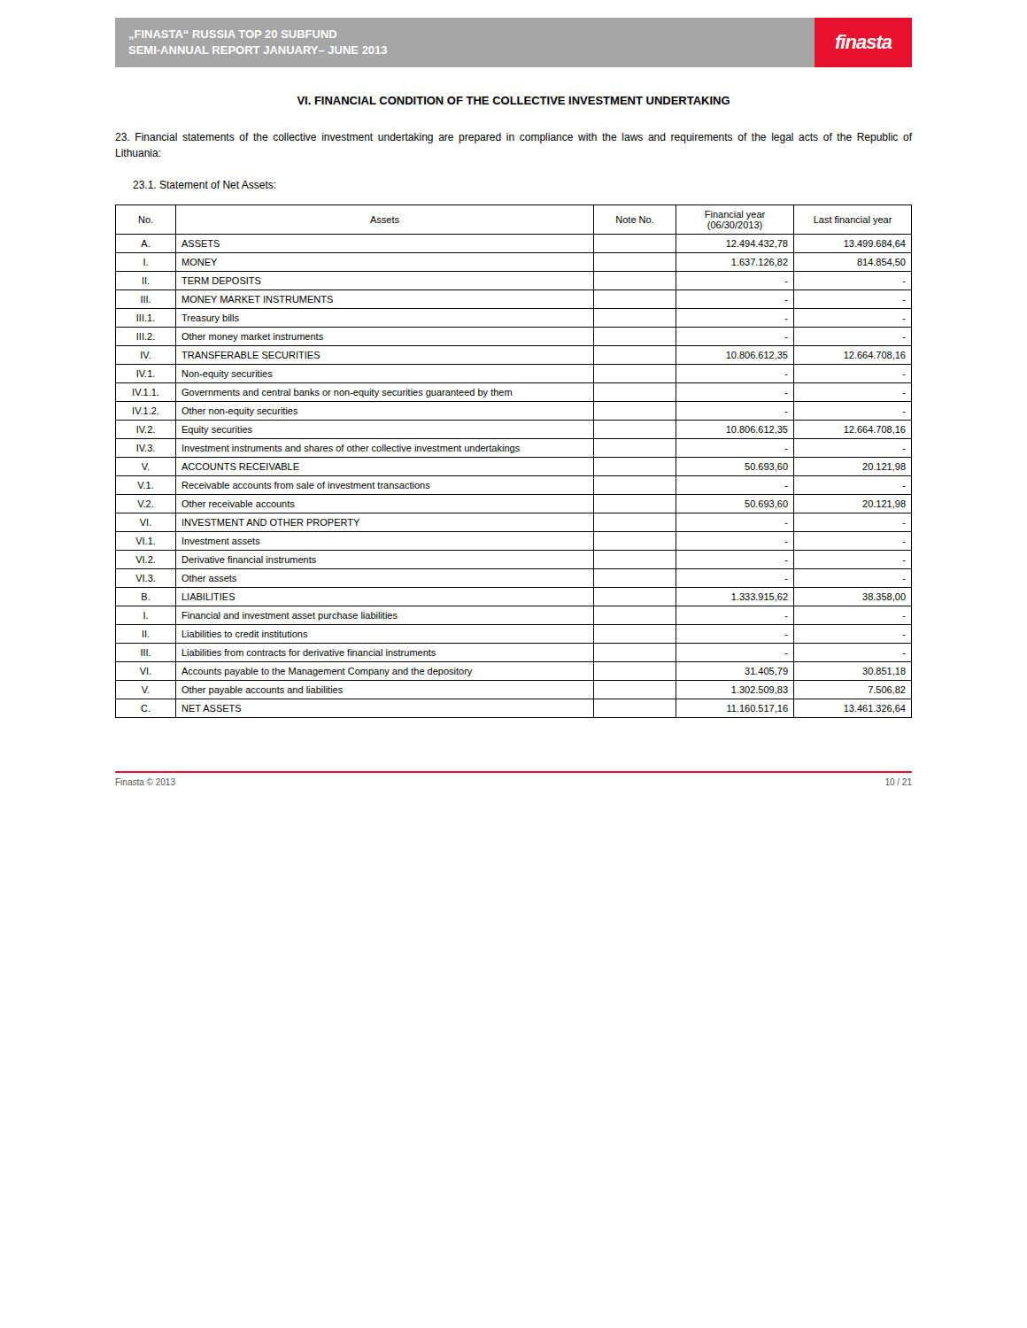„FINASTA“ RUSSIA TOP 20 SUBFUND
SEMI-ANNUAL REPORT JANUARY– JUNE 2013
finasta
VI. FINANCIAL CONDITION OF THE COLLECTIVE INVESTMENT UNDERTAKING
23. Financial statements of the collective investment undertaking are prepared in compliance with the laws and requirements of the legal acts of the Republic of Lithuania:
23.1. Statement of Net Assets:
| No. | Assets | Note No. | Financial year (06/30/2013) | Last financial year |
| --- | --- | --- | --- | --- |
| A. | ASSETS | | 12.494.432,78 | 13.499.684,64 |
| I. | MONEY | | 1.637.126,82 | 814.854,50 |
| II. | TERM DEPOSITS | | - | - |
| III. | MONEY MARKET INSTRUMENTS | | - | - |
| III.1. | Treasury bills | | - | - |
| III.2. | Other money market instruments | | - | - |
| IV. | TRANSFERABLE SECURITIES | | 10.806.612,35 | 12.664.708,16 |
| IV.1. | Non-equity securities | | - | - |
| IV.1.1. | Governments and central banks or non-equity securities guaranteed by them | | - | - |
| IV.1.2. | Other non-equity securities | | - | - |
| IV.2. | Equity securities | | 10.806.612,35 | 12.664.708,16 |
| IV.3. | Investment instruments and shares of other collective investment undertakings | | - | - |
| V. | ACCOUNTS RECEIVABLE | | 50.693,60 | 20.121,98 |
| V.1. | Receivable accounts from sale of investment transactions | | - | - |
| V.2. | Other receivable accounts | | 50.693,60 | 20.121,98 |
| VI. | INVESTMENT AND OTHER PROPERTY | | - | - |
| VI.1. | Investment assets | | - | - |
| VI.2. | Derivative financial instruments | | - | - |
| VI.3. | Other assets | | - | - |
| B. | LIABILITIES | | 1.333.915,62 | 38.358,00 |
| I. | Financial and investment asset purchase liabilities | | - | - |
| II. | Liabilities to credit institutions | | - | - |
| III. | Liabilities from contracts for derivative financial instruments | | - | - |
| VI. | Accounts payable to the Management Company and the depository | | 31.405,79 | 30.851,18 |
| V. | Other payable accounts and liabilities | | 1.302.509,83 | 7.506,82 |
| C. | NET ASSETS | | 11.160.517,16 | 13.461.326,64 |
Finasta © 2013
10 / 21